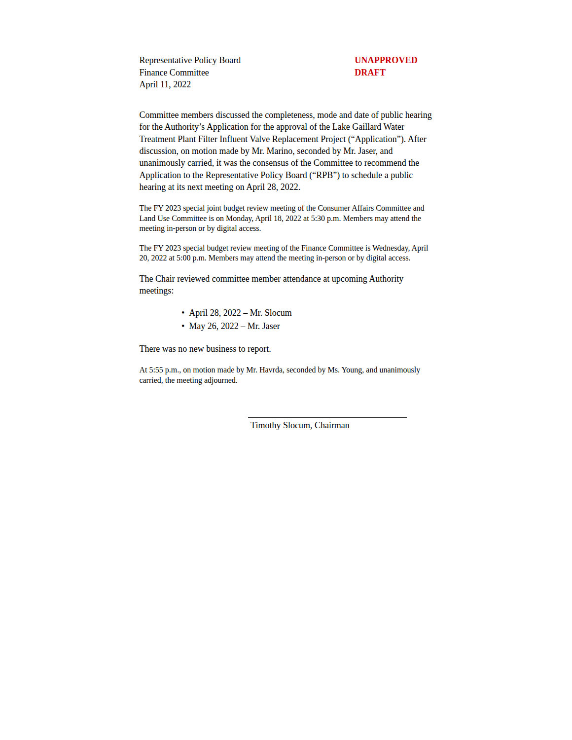UNAPPROVED DRAFT Representative Policy Board Finance Committee April 11, 2022
Committee members discussed the completeness, mode and date of public hearing for the Authority’s Application for the approval of the Lake Gaillard Water Treatment Plant Filter Influent Valve Replacement Project (“Application”). After discussion, on motion made by Mr. Marino, seconded by Mr. Jaser, and unanimously carried, it was the consensus of the Committee to recommend the Application to the Representative Policy Board (“RPB”) to schedule a public hearing at its next meeting on April 28, 2022.
The FY 2023 special joint budget review meeting of the Consumer Affairs Committee and Land Use Committee is on Monday, April 18, 2022 at 5:30 p.m. Members may attend the meeting in-person or by digital access.
The FY 2023 special budget review meeting of the Finance Committee is Wednesday, April 20, 2022 at 5:00 p.m. Members may attend the meeting in-person or by digital access.
The Chair reviewed committee member attendance at upcoming Authority meetings:
April 28, 2022 – Mr. Slocum
May 26, 2022 – Mr. Jaser
There was no new business to report.
At 5:55 p.m., on motion made by Mr. Havrda, seconded by Ms. Young, and unanimously carried, the meeting adjourned.
Timothy Slocum, Chairman